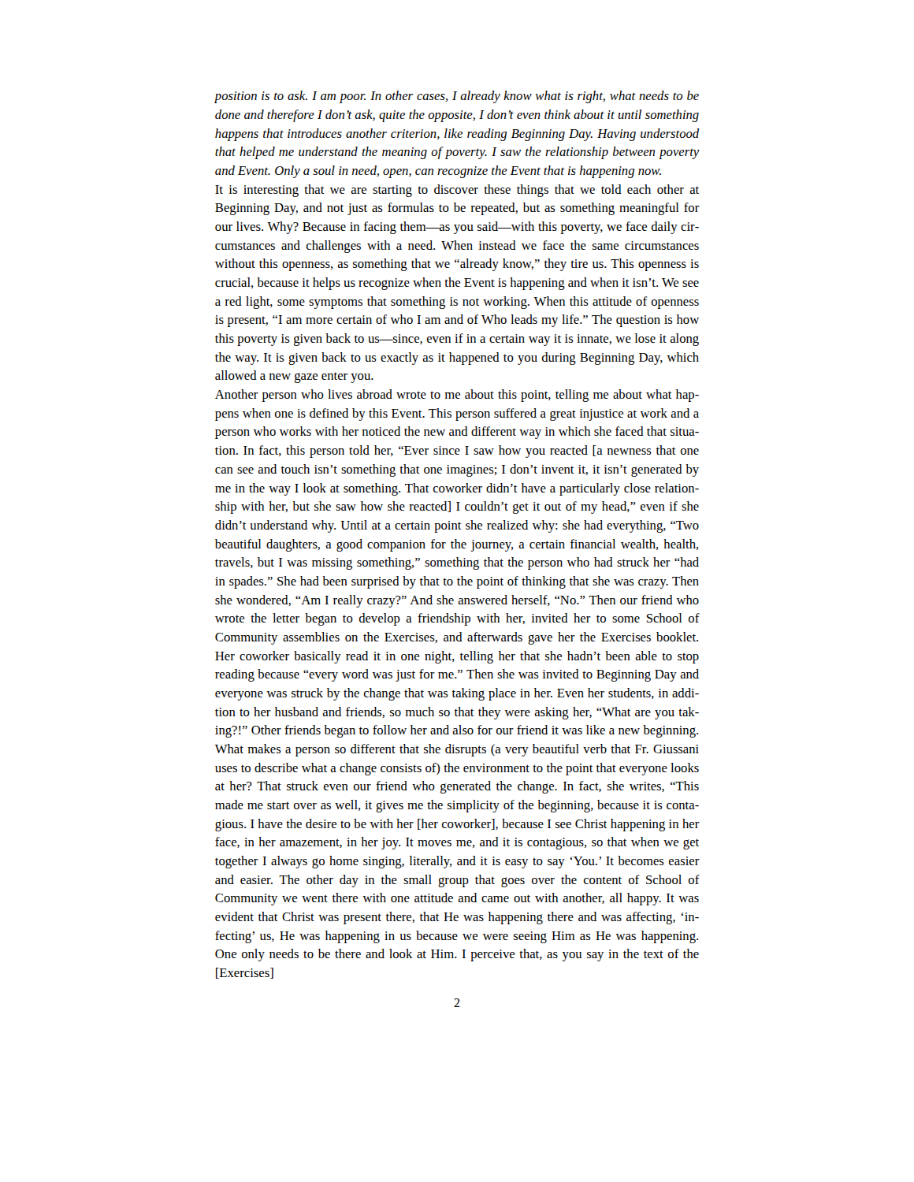position is to ask. I am poor. In other cases, I already know what is right, what needs to be done and therefore I don’t ask, quite the opposite, I don’t even think about it until something happens that introduces another criterion, like reading Beginning Day. Having understood that helped me understand the meaning of poverty. I saw the relationship between poverty and Event. Only a soul in need, open, can recognize the Event that is happening now.
It is interesting that we are starting to discover these things that we told each other at Beginning Day, and not just as formulas to be repeated, but as something meaningful for our lives. Why? Because in facing them—as you said—with this poverty, we face daily circumstances and challenges with a need. When instead we face the same circumstances without this openness, as something that we “already know,” they tire us. This openness is crucial, because it helps us recognize when the Event is happening and when it isn’t. We see a red light, some symptoms that something is not working. When this attitude of openness is present, “I am more certain of who I am and of Who leads my life.” The question is how this poverty is given back to us—since, even if in a certain way it is innate, we lose it along the way. It is given back to us exactly as it happened to you during Beginning Day, which allowed a new gaze enter you.
Another person who lives abroad wrote to me about this point, telling me about what happens when one is defined by this Event. This person suffered a great injustice at work and a person who works with her noticed the new and different way in which she faced that situation. In fact, this person told her, “Ever since I saw how you reacted [a newness that one can see and touch isn’t something that one imagines; I don’t invent it, it isn’t generated by me in the way I look at something. That coworker didn’t have a particularly close relationship with her, but she saw how she reacted] I couldn’t get it out of my head,” even if she didn’t understand why. Until at a certain point she realized why: she had everything, “Two beautiful daughters, a good companion for the journey, a certain financial wealth, health, travels, but I was missing something,” something that the person who had struck her “had in spades.” She had been surprised by that to the point of thinking that she was crazy. Then she wondered, “Am I really crazy?” And she answered herself, “No.” Then our friend who wrote the letter began to develop a friendship with her, invited her to some School of Community assemblies on the Exercises, and afterwards gave her the Exercises booklet. Her coworker basically read it in one night, telling her that she hadn’t been able to stop reading because “every word was just for me.” Then she was invited to Beginning Day and everyone was struck by the change that was taking place in her. Even her students, in addition to her husband and friends, so much so that they were asking her, “What are you taking?!” Other friends began to follow her and also for our friend it was like a new beginning. What makes a person so different that she disrupts (a very beautiful verb that Fr. Giussani uses to describe what a change consists of) the environment to the point that everyone looks at her? That struck even our friend who generated the change. In fact, she writes, “This made me start over as well, it gives me the simplicity of the beginning, because it is contagious. I have the desire to be with her [her coworker], because I see Christ happening in her face, in her amazement, in her joy. It moves me, and it is contagious, so that when we get together I always go home singing, literally, and it is easy to say ‘You.’ It becomes easier and easier. The other day in the small group that goes over the content of School of Community we went there with one attitude and came out with another, all happy. It was evident that Christ was present there, that He was happening there and was affecting, ‘infecting’ us, He was happening in us because we were seeing Him as He was happening. One only needs to be there and look at Him. I perceive that, as you say in the text of the [Exercises]
2